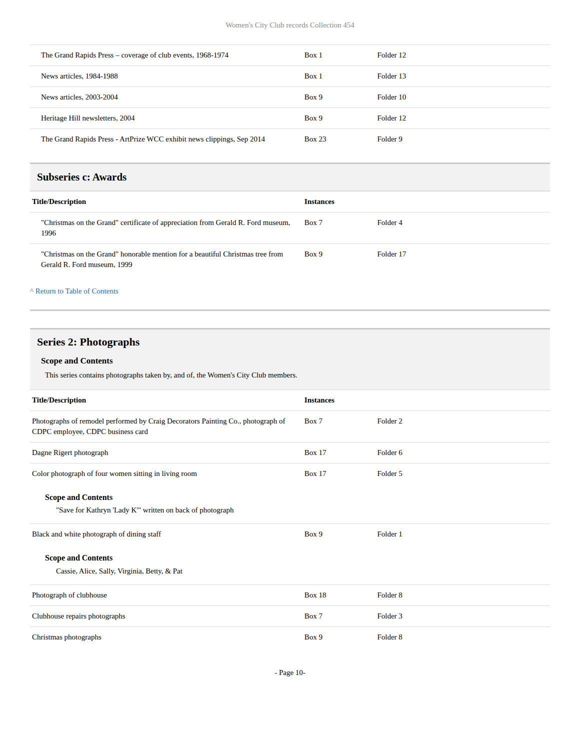Women's City Club records Collection 454
| The Grand Rapids Press – coverage of club events, 1968-1974 | Box 1 | Folder 12 |
| News articles, 1984-1988 | Box 1 | Folder 13 |
| News articles, 2003-2004 | Box 9 | Folder 10 |
| Heritage Hill newsletters, 2004 | Box 9 | Folder 12 |
| The Grand Rapids Press - ArtPrize WCC exhibit news clippings, Sep 2014 | Box 23 | Folder 9 |
Subseries c: Awards
| Title/Description | Instances |
| --- | --- |
| "Christmas on the Grand" certificate of appreciation from Gerald R. Ford museum, 1996 | Box 7 | Folder 4 |
| "Christmas on the Grand" honorable mention for a beautiful Christmas tree from Gerald R. Ford museum, 1999 | Box 9 | Folder 17 |
^ Return to Table of Contents
Series 2: Photographs
Scope and Contents
This series contains photographs taken by, and of, the Women's City Club members.
| Title/Description | Instances |
| --- | --- |
| Photographs of remodel performed by Craig Decorators Painting Co., photograph of CDPC employee, CDPC business card | Box 7 | Folder 2 |
| Dagne Rigert photograph | Box 17 | Folder 6 |
| Color photograph of four women sitting in living room | Box 17 | Folder 5 |
| Scope and Contents "Save for Kathryn 'Lady K'" written on back of photograph |
| Black and white photograph of dining staff | Box 9 | Folder 1 |
| Scope and Contents Cassie, Alice, Sally, Virginia, Betty, & Pat |
| Photograph of clubhouse | Box 18 | Folder 8 |
| Clubhouse repairs photographs | Box 7 | Folder 3 |
| Christmas photographs | Box 9 | Folder 8 |
- Page 10-